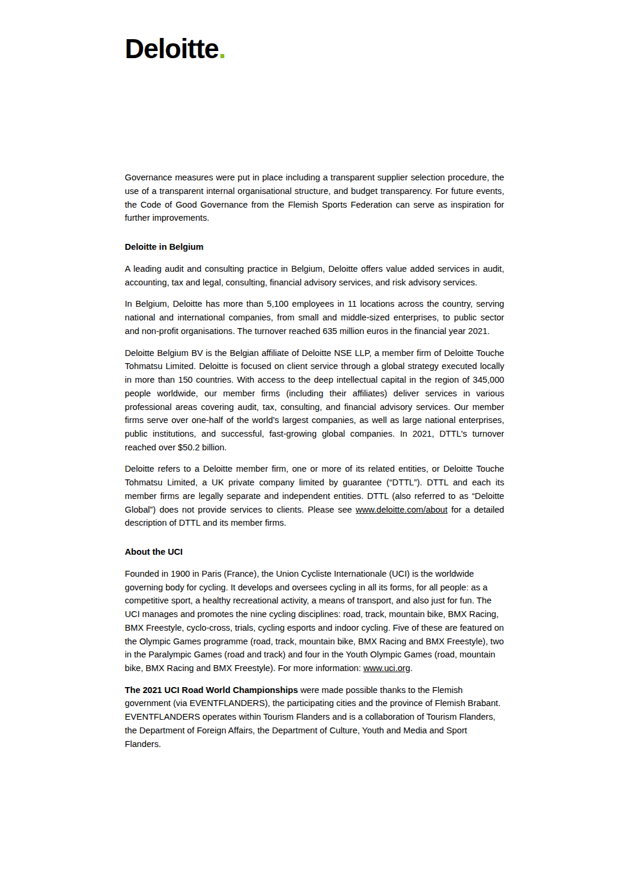Deloitte.
Governance measures were put in place including a transparent supplier selection procedure, the use of a transparent internal organisational structure, and budget transparency. For future events, the Code of Good Governance from the Flemish Sports Federation can serve as inspiration for further improvements.
Deloitte in Belgium
A leading audit and consulting practice in Belgium, Deloitte offers value added services in audit, accounting, tax and legal, consulting, financial advisory services, and risk advisory services.
In Belgium, Deloitte has more than 5,100 employees in 11 locations across the country, serving national and international companies, from small and middle-sized enterprises, to public sector and non-profit organisations. The turnover reached 635 million euros in the financial year 2021.
Deloitte Belgium BV is the Belgian affiliate of Deloitte NSE LLP, a member firm of Deloitte Touche Tohmatsu Limited. Deloitte is focused on client service through a global strategy executed locally in more than 150 countries. With access to the deep intellectual capital in the region of 345,000 people worldwide, our member firms (including their affiliates) deliver services in various professional areas covering audit, tax, consulting, and financial advisory services. Our member firms serve over one-half of the world’s largest companies, as well as large national enterprises, public institutions, and successful, fast-growing global companies. In 2021, DTTL's turnover reached over $50.2 billion.
Deloitte refers to a Deloitte member firm, one or more of its related entities, or Deloitte Touche Tohmatsu Limited, a UK private company limited by guarantee (“DTTL”). DTTL and each its member firms are legally separate and independent entities. DTTL (also referred to as “Deloitte Global”) does not provide services to clients. Please see www.deloitte.com/about for a detailed description of DTTL and its member firms.
About the UCI
Founded in 1900 in Paris (France), the Union Cycliste Internationale (UCI) is the worldwide governing body for cycling. It develops and oversees cycling in all its forms, for all people: as a competitive sport, a healthy recreational activity, a means of transport, and also just for fun. The UCI manages and promotes the nine cycling disciplines: road, track, mountain bike, BMX Racing, BMX Freestyle, cyclo-cross, trials, cycling esports and indoor cycling. Five of these are featured on the Olympic Games programme (road, track, mountain bike, BMX Racing and BMX Freestyle), two in the Paralympic Games (road and track) and four in the Youth Olympic Games (road, mountain bike, BMX Racing and BMX Freestyle). For more information: www.uci.org.
The 2021 UCI Road World Championships were made possible thanks to the Flemish government (via EVENTFLANDERS), the participating cities and the province of Flemish Brabant.
EVENTFLANDERS operates within Tourism Flanders and is a collaboration of Tourism Flanders, the Department of Foreign Affairs, the Department of Culture, Youth and Media and Sport Flanders.